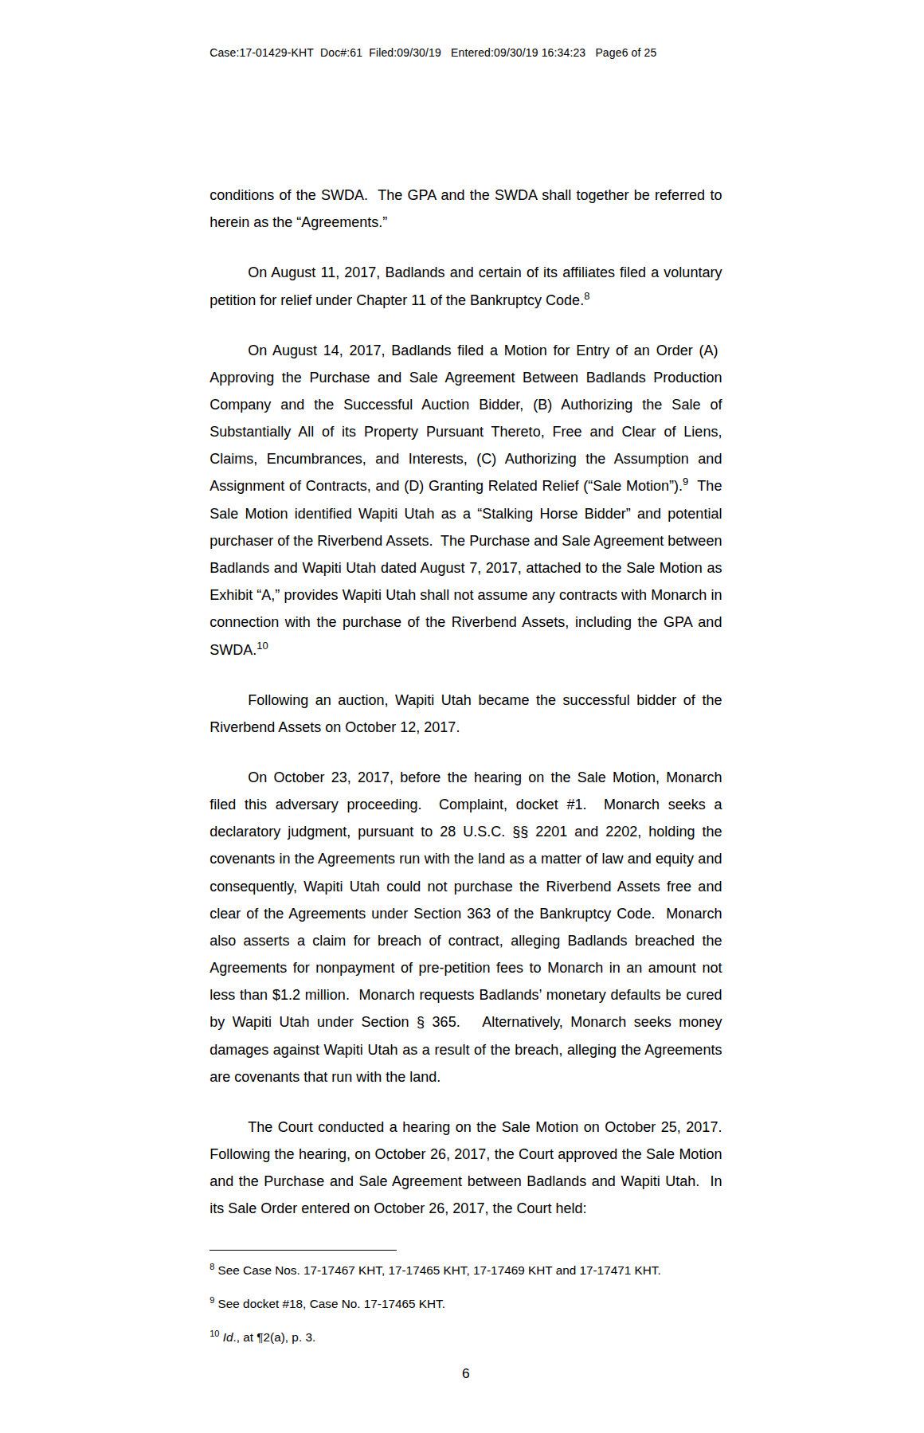Case:17-01429-KHT Doc#:61 Filed:09/30/19 Entered:09/30/19 16:34:23 Page6 of 25
conditions of the SWDA. The GPA and the SWDA shall together be referred to herein as the “Agreements.”
On August 11, 2017, Badlands and certain of its affiliates filed a voluntary petition for relief under Chapter 11 of the Bankruptcy Code.8
On August 14, 2017, Badlands filed a Motion for Entry of an Order (A) Approving the Purchase and Sale Agreement Between Badlands Production Company and the Successful Auction Bidder, (B) Authorizing the Sale of Substantially All of its Property Pursuant Thereto, Free and Clear of Liens, Claims, Encumbrances, and Interests, (C) Authorizing the Assumption and Assignment of Contracts, and (D) Granting Related Relief (“Sale Motion”).9 The Sale Motion identified Wapiti Utah as a “Stalking Horse Bidder” and potential purchaser of the Riverbend Assets. The Purchase and Sale Agreement between Badlands and Wapiti Utah dated August 7, 2017, attached to the Sale Motion as Exhibit “A,” provides Wapiti Utah shall not assume any contracts with Monarch in connection with the purchase of the Riverbend Assets, including the GPA and SWDA.10
Following an auction, Wapiti Utah became the successful bidder of the Riverbend Assets on October 12, 2017.
On October 23, 2017, before the hearing on the Sale Motion, Monarch filed this adversary proceeding. Complaint, docket #1. Monarch seeks a declaratory judgment, pursuant to 28 U.S.C. §§ 2201 and 2202, holding the covenants in the Agreements run with the land as a matter of law and equity and consequently, Wapiti Utah could not purchase the Riverbend Assets free and clear of the Agreements under Section 363 of the Bankruptcy Code. Monarch also asserts a claim for breach of contract, alleging Badlands breached the Agreements for nonpayment of pre-petition fees to Monarch in an amount not less than $1.2 million. Monarch requests Badlands’ monetary defaults be cured by Wapiti Utah under Section § 365. Alternatively, Monarch seeks money damages against Wapiti Utah as a result of the breach, alleging the Agreements are covenants that run with the land.
The Court conducted a hearing on the Sale Motion on October 25, 2017. Following the hearing, on October 26, 2017, the Court approved the Sale Motion and the Purchase and Sale Agreement between Badlands and Wapiti Utah. In its Sale Order entered on October 26, 2017, the Court held:
8 See Case Nos. 17-17467 KHT, 17-17465 KHT, 17-17469 KHT and 17-17471 KHT.
9 See docket #18, Case No. 17-17465 KHT.
10 Id., at ¶2(a), p. 3.
6